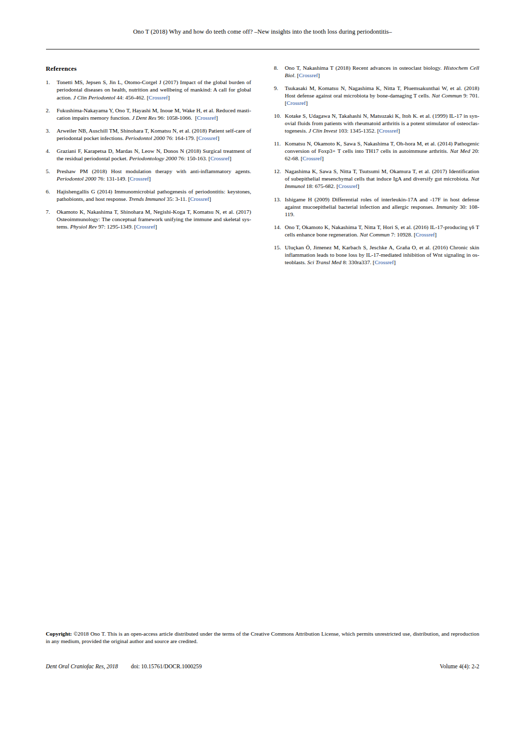Ono T (2018) Why and how do teeth come off? –New insights into the tooth loss during periodontitis–
References
Tonetti MS, Jepsen S, Jin L, Otomo-Corgel J (2017) Impact of the global burden of periodontal diseases on health, nutrition and wellbeing of mankind: A call for global action. J Clin Periodontol 44: 456-462. [Crossref]
Fukushima-Nakayama Y, Ono T, Hayashi M, Inoue M, Wake H, et al. Reduced mastication impairs memory function. J Dent Res 96: 1058-1066. [Crossref]
Arweiler NB, Auschill TM, Shinohara T, Komatsu N, et al. (2018) Patient self-care of periodontal pocket infections. Periodontol 2000 76: 164-179. [Crossref]
Graziani F, Karapetsa D, Mardas N, Leow N, Donos N (2018) Surgical treatment of the residual periodontal pocket. Periodontology 2000 76: 150-163. [Crossref]
Preshaw PM (2018) Host modulation therapy with anti-inflammatory agents. Periodontol 2000 76: 131-149. [Crossref]
Hajishengallis G (2014) Immunomicrobial pathogenesis of periodontitis: keystones, pathobionts, and host response. Trends Immunol 35: 3-11. [Crossref]
Okamoto K, Nakashima T, Shinohara M, Negishi-Koga T, Komatsu N, et al. (2017) Osteoimmunology: The conceptual framework unifying the immune and skeletal systems. Physiol Rev 97: 1295-1349. [Crossref]
Ono T, Nakashima T (2018) Recent advances in osteoclast biology. Histochem Cell Biol. [Crossref]
Tsukasaki M, Komatsu N, Nagashima K, Nitta T, Pluemsakunthai W, et al. (2018) Host defense against oral microbiota by bone-damaging T cells. Nat Commun 9: 701. [Crossref]
Kotake S, Udagawa N, Takahashi N, Matsuzaki K, Itoh K. et al. (1999) IL-17 in synovial fluids from patients with rheumatoid arthritis is a potent stimulator of osteoclastogenesis. J Clin Invest 103: 1345-1352. [Crossref]
Komatsu N, Okamoto K, Sawa S, Nakashima T, Oh-hora M, et al. (2014) Pathogenic conversion of Foxp3+ T cells into TH17 cells in autoimmune arthritis. Nat Med 20: 62-68. [Crossref]
Nagashima K, Sawa S, Nitta T, Tsutsumi M, Okamura T, et al. (2017) Identification of subepithelial mesenchymal cells that induce IgA and diversify gut microbiota. Nat Immunol 18: 675-682. [Crossref]
Ishigame H (2009) Differential roles of interleukin-17A and -17F in host defense against mucoepithelial bacterial infection and allergic responses. Immunity 30: 108-119.
Ono T, Okamoto K, Nakashima T, Nitta T, Hori S, et al. (2016) IL-17-producing γδ T cells enhance bone regeneration. Nat Commun 7: 10928. [Crossref]
Uluçkan Ö, Jimenez M, Karbach S, Jeschke A, Graña O, et al. (2016) Chronic skin inflammation leads to bone loss by IL-17-mediated inhibition of Wnt signaling in osteoblasts. Sci Transl Med 8: 330ra337. [Crossref]
Copyright: ©2018 Ono T. This is an open-access article distributed under the terms of the Creative Commons Attribution License, which permits unrestricted use, distribution, and reproduction in any medium, provided the original author and source are credited.
Dent Oral Craniofac Res, 2018doi: 10.15761/DOCR.1000259
Volume 4(4): 2-2